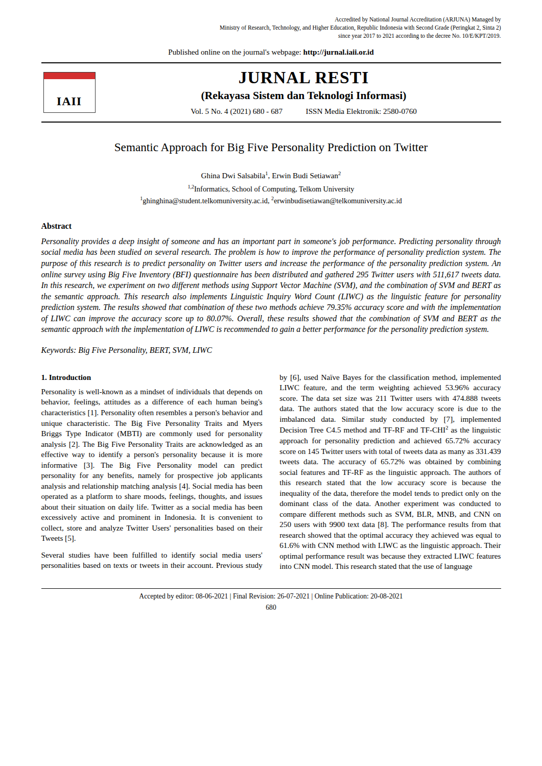Accredited by National Journal Accreditation (ARJUNA) Managed by
Ministry of Research, Technology, and Higher Education, Republic Indonesia with Second Grade (Peringkat 2, Sinta 2)
since year 2017 to 2021 according to the decree No. 10/E/KPT/2019.
Published online on the journal's webpage: http://jurnal.iaii.or.id
IAII
JURNAL RESTI
(Rekayasa Sistem dan Teknologi Informasi)
Vol. 5 No. 4 (2021) 680 - 687 ISSN Media Elektronik: 2580-0760
Semantic Approach for Big Five Personality Prediction on Twitter
Ghina Dwi Salsabila1, Erwin Budi Setiawan2
1,2Informatics, School of Computing, Telkom University
1ghinghina@student.telkomuniversity.ac.id, 2erwinbudisetiawan@telkomuniversity.ac.id
Abstract
Personality provides a deep insight of someone and has an important part in someone's job performance. Predicting personality through social media has been studied on several research. The problem is how to improve the performance of personality prediction system. The purpose of this research is to predict personality on Twitter users and increase the performance of the personality prediction system. An online survey using Big Five Inventory (BFI) questionnaire has been distributed and gathered 295 Twitter users with 511,617 tweets data. In this research, we experiment on two different methods using Support Vector Machine (SVM), and the combination of SVM and BERT as the semantic approach. This research also implements Linguistic Inquiry Word Count (LIWC) as the linguistic feature for personality prediction system. The results showed that combination of these two methods achieve 79.35% accuracy score and with the implementation of LIWC can improve the accuracy score up to 80.07%. Overall, these results showed that the combination of SVM and BERT as the semantic approach with the implementation of LIWC is recommended to gain a better performance for the personality prediction system.
Keywords: Big Five Personality, BERT, SVM, LIWC
1. Introduction
Personality is well-known as a mindset of individuals that depends on behavior, feelings, attitudes as a difference of each human being's characteristics [1]. Personality often resembles a person's behavior and unique characteristic. The Big Five Personality Traits and Myers Briggs Type Indicator (MBTI) are commonly used for personality analysis [2]. The Big Five Personality Traits are acknowledged as an effective way to identify a person's personality because it is more informative [3]. The Big Five Personality model can predict personality for any benefits, namely for prospective job applicants analysis and relationship matching analysis [4]. Social media has been operated as a platform to share moods, feelings, thoughts, and issues about their situation on daily life. Twitter as a social media has been excessively active and prominent in Indonesia. It is convenient to collect, store and analyze Twitter Users' personalities based on their Tweets [5].
Several studies have been fulfilled to identify social media users' personalities based on texts or tweets in their account. Previous study by [6], used Naïve Bayes for the classification method, implemented LIWC feature, and the term weighting achieved 53.96% accuracy score. The data set size was 211 Twitter users with 474.888 tweets data. The authors stated that the low accuracy score is due to the imbalanced data. Similar study conducted by [7], implemented Decision Tree C4.5 method and TF-RF and TF-CHI2 as the linguistic approach for personality prediction and achieved 65.72% accuracy score on 145 Twitter users with total of tweets data as many as 331.439 tweets data. The accuracy of 65.72% was obtained by combining social features and TF-RF as the linguistic approach. The authors of this research stated that the low accuracy score is because the inequality of the data, therefore the model tends to predict only on the dominant class of the data. Another experiment was conducted to compare different methods such as SVM, BLR, MNB, and CNN on 250 users with 9900 text data [8]. The performance results from that research showed that the optimal accuracy they achieved was equal to 61.6% with CNN method with LIWC as the linguistic approach. Their optimal performance result was because they extracted LIWC features into CNN model. This research stated that the use of language
Accepted by editor: 08-06-2021 | Final Revision: 26-07-2021 | Online Publication: 20-08-2021
680